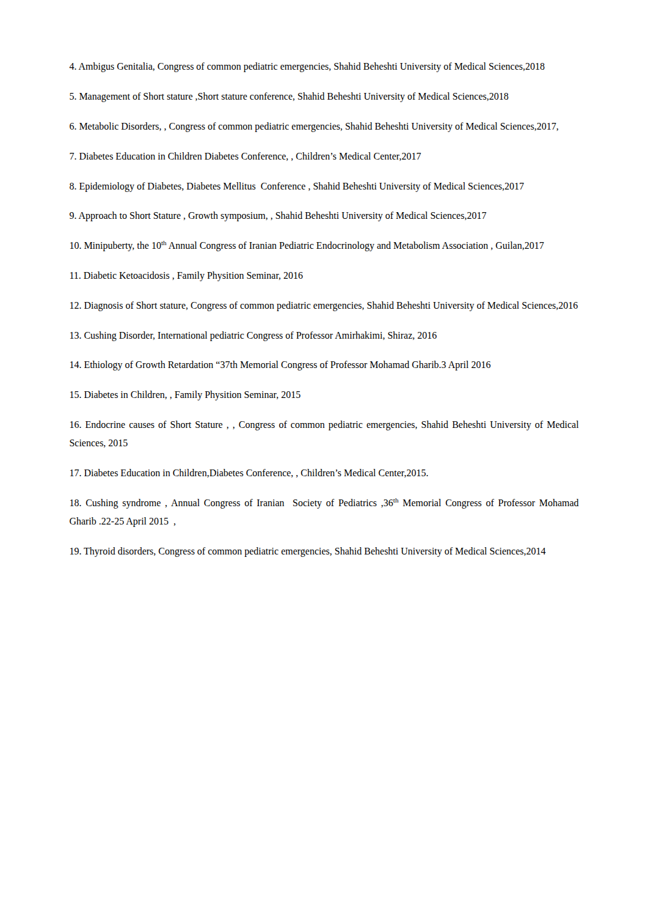Ambigus Genitalia, Congress of common pediatric emergencies, Shahid Beheshti University of Medical Sciences,2018
Management of Short stature ,Short stature conference, Shahid Beheshti University of Medical Sciences,2018
Metabolic Disorders, , Congress of common pediatric emergencies, Shahid Beheshti University of Medical Sciences,2017,
Diabetes Education in Children Diabetes Conference, , Children’s Medical Center,2017
Epidemiology of Diabetes, Diabetes Mellitus Conference , Shahid Beheshti University of Medical Sciences,2017
Approach to Short Stature , Growth symposium, , Shahid Beheshti University of Medical Sciences,2017
Minipuberty, the 10th Annual Congress of Iranian Pediatric Endocrinology and Metabolism Association , Guilan,2017
Diabetic Ketoacidosis , Family Physition Seminar, 2016
Diagnosis of Short stature, Congress of common pediatric emergencies, Shahid Beheshti University of Medical Sciences,2016
Cushing Disorder, International pediatric Congress of Professor Amirhakimi, Shiraz, 2016
Ethiology of Growth Retardation “37th Memorial Congress of Professor Mohamad Gharib.3 April 2016
Diabetes in Children, , Family Physition Seminar, 2015
Endocrine causes of Short Stature , , Congress of common pediatric emergencies, Shahid Beheshti University of Medical Sciences, 2015
Diabetes Education in Children,Diabetes Conference, , Children’s Medical Center,2015.
Cushing syndrome , Annual Congress of Iranian Society of Pediatrics ,36th Memorial Congress of Professor Mohamad Gharib .22-25 April 2015 ,
Thyroid disorders, Congress of common pediatric emergencies, Shahid Beheshti University of Medical Sciences,2014